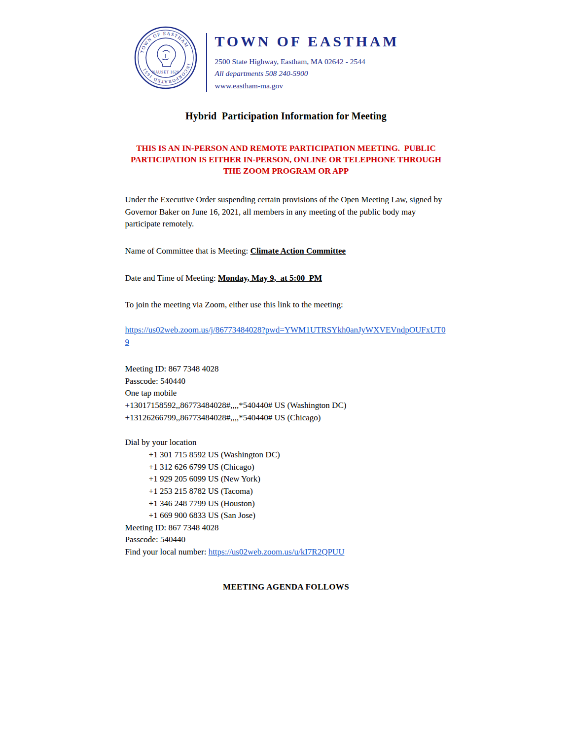TOWN OF EASTHAM INCORPORATED 1651 NAUSET 1620
TOWN OF EASTHAM
2500 State Highway, Eastham, MA 02642 - 2544
All departments 508 240-5900
www.eastham-ma.gov
Hybrid Participation Information for Meeting
THIS IS AN IN-PERSON AND REMOTE PARTICIPATION MEETING. PUBLIC PARTICIPATION IS EITHER IN-PERSON, ONLINE OR TELEPHONE THROUGH THE ZOOM PROGRAM OR APP
Under the Executive Order suspending certain provisions of the Open Meeting Law, signed by Governor Baker on June 16, 2021, all members in any meeting of the public body may participate remotely.
Name of Committee that is Meeting: Climate Action Committee
Date and Time of Meeting: Monday, May 9, at 5:00 PM
To join the meeting via Zoom, either use this link to the meeting:
https://us02web.zoom.us/j/86773484028?pwd=YWM1UTRSYkh0anJyWXVEVndpOUFxUT09
Meeting ID: 867 7348 4028
Passcode: 540440
One tap mobile
+13017158592,,86773484028#,,,,*540440# US (Washington DC)
+13126266799,,86773484028#,,,,*540440# US (Chicago)
Dial by your location
+1 301 715 8592 US (Washington DC)
+1 312 626 6799 US (Chicago)
+1 929 205 6099 US (New York)
+1 253 215 8782 US (Tacoma)
+1 346 248 7799 US (Houston)
+1 669 900 6833 US (San Jose)
Meeting ID: 867 7348 4028
Passcode: 540440
Find your local number: https://us02web.zoom.us/u/kI7R2QPUU
MEETING AGENDA FOLLOWS